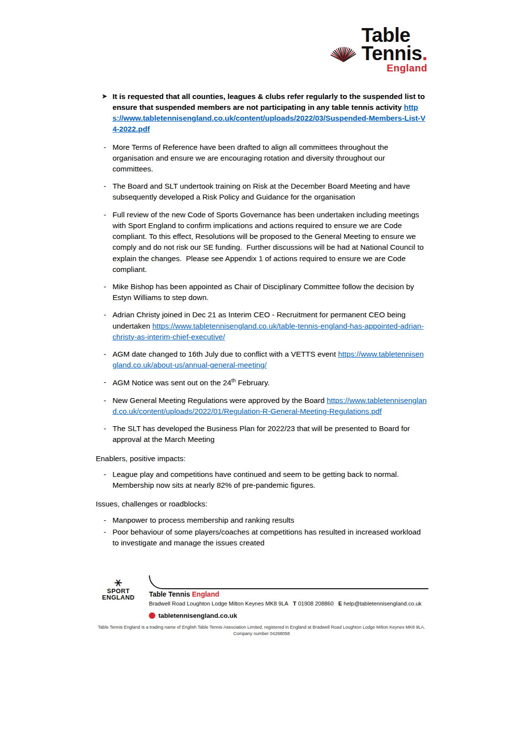Table Tennis. England
It is requested that all counties, leagues & clubs refer regularly to the suspended list to ensure that suspended members are not participating in any table tennis activity https://www.tabletennisengland.co.uk/content/uploads/2022/03/Suspended-Members-List-V4-2022.pdf
More Terms of Reference have been drafted to align all committees throughout the organisation and ensure we are encouraging rotation and diversity throughout our committees.
The Board and SLT undertook training on Risk at the December Board Meeting and have subsequently developed a Risk Policy and Guidance for the organisation
Full review of the new Code of Sports Governance has been undertaken including meetings with Sport England to confirm implications and actions required to ensure we are Code compliant. To this effect, Resolutions will be proposed to the General Meeting to ensure we comply and do not risk our SE funding. Further discussions will be had at National Council to explain the changes. Please see Appendix 1 of actions required to ensure we are Code compliant.
Mike Bishop has been appointed as Chair of Disciplinary Committee follow the decision by Estyn Williams to step down.
Adrian Christy joined in Dec 21 as Interim CEO - Recruitment for permanent CEO being undertaken https://www.tabletennisengland.co.uk/table-tennis-england-has-appointed-adrian-christy-as-interim-chief-executive/
AGM date changed to 16th July due to conflict with a VETTS event https://www.tabletennisengland.co.uk/about-us/annual-general-meeting/
AGM Notice was sent out on the 24th February.
New General Meeting Regulations were approved by the Board https://www.tabletennisengland.co.uk/content/uploads/2022/01/Regulation-R-General-Meeting-Regulations.pdf
The SLT has developed the Business Plan for 2022/23 that will be presented to Board for approval at the March Meeting
Enablers, positive impacts:
League play and competitions have continued and seem to be getting back to normal. Membership now sits at nearly 82% of pre-pandemic figures.
Issues, challenges or roadblocks:
Manpower to process membership and ranking results
Poor behaviour of some players/coaches at competitions has resulted in increased workload to investigate and manage the issues created
⚹
SPORT
ENGLAND
Table Tennis England
Bradwell Road Loughton Lodge Milton Keynes MK8 9LA T 01908 208860 E help@tabletennisengland.co.uk
tabletennisengland.co.uk
Table Tennis England is a trading name of English Table Tennis Association Limited, registered in England at Bradwell Road Loughton Lodge Milton Keynes MK8 9LA. Company number 04268058